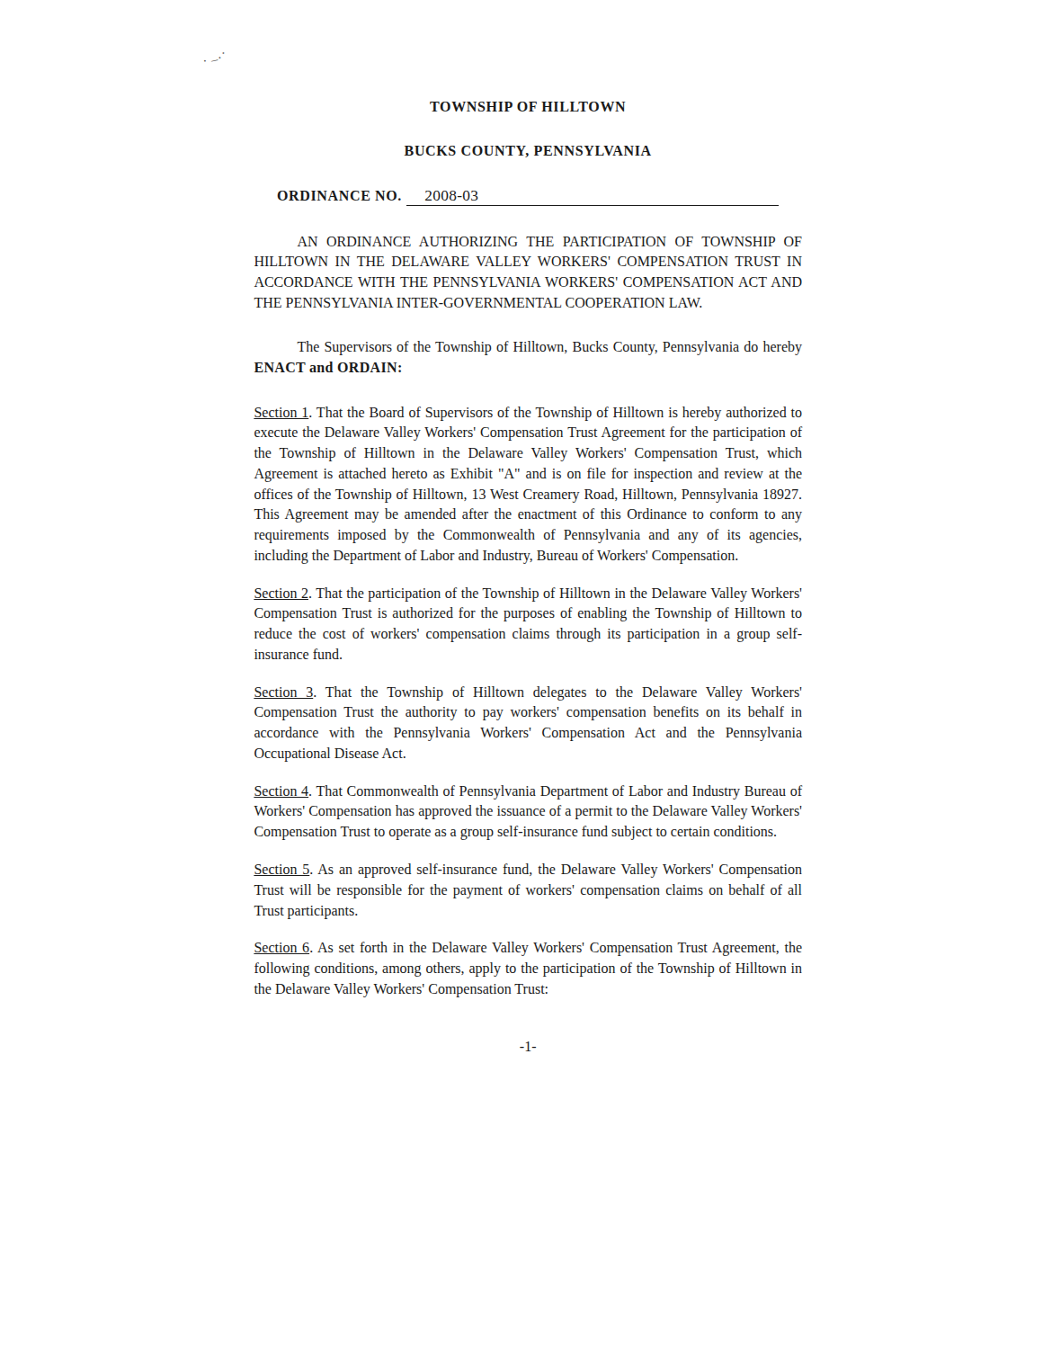. _.·
TOWNSHIP OF HILLTOWN
BUCKS COUNTY, PENNSYLVANIA
ORDINANCE NO.  2008-03
AN ORDINANCE AUTHORIZING THE PARTICIPATION OF TOWNSHIP OF HILLTOWN IN THE DELAWARE VALLEY WORKERS' COMPENSATION TRUST IN ACCORDANCE WITH THE PENNSYLVANIA WORKERS' COMPENSATION ACT AND THE PENNSYLVANIA INTER-GOVERNMENTAL COOPERATION LAW.
The Supervisors of the Township of Hilltown, Bucks County, Pennsylvania do hereby ENACT and ORDAIN:
Section 1. That the Board of Supervisors of the Township of Hilltown is hereby authorized to execute the Delaware Valley Workers' Compensation Trust Agreement for the participation of the Township of Hilltown in the Delaware Valley Workers' Compensation Trust, which Agreement is attached hereto as Exhibit "A" and is on file for inspection and review at the offices of the Township of Hilltown, 13 West Creamery Road, Hilltown, Pennsylvania 18927. This Agreement may be amended after the enactment of this Ordinance to conform to any requirements imposed by the Commonwealth of Pennsylvania and any of its agencies, including the Department of Labor and Industry, Bureau of Workers' Compensation.
Section 2. That the participation of the Township of Hilltown in the Delaware Valley Workers' Compensation Trust is authorized for the purposes of enabling the Township of Hilltown to reduce the cost of workers' compensation claims through its participation in a group self-insurance fund.
Section 3. That the Township of Hilltown delegates to the Delaware Valley Workers' Compensation Trust the authority to pay workers' compensation benefits on its behalf in accordance with the Pennsylvania Workers' Compensation Act and the Pennsylvania Occupational Disease Act.
Section 4. That Commonwealth of Pennsylvania Department of Labor and Industry Bureau of Workers' Compensation has approved the issuance of a permit to the Delaware Valley Workers' Compensation Trust to operate as a group self-insurance fund subject to certain conditions.
Section 5. As an approved self-insurance fund, the Delaware Valley Workers' Compensation Trust will be responsible for the payment of workers' compensation claims on behalf of all Trust participants.
Section 6. As set forth in the Delaware Valley Workers' Compensation Trust Agreement, the following conditions, among others, apply to the participation of the Township of Hilltown in the Delaware Valley Workers' Compensation Trust:
-1-